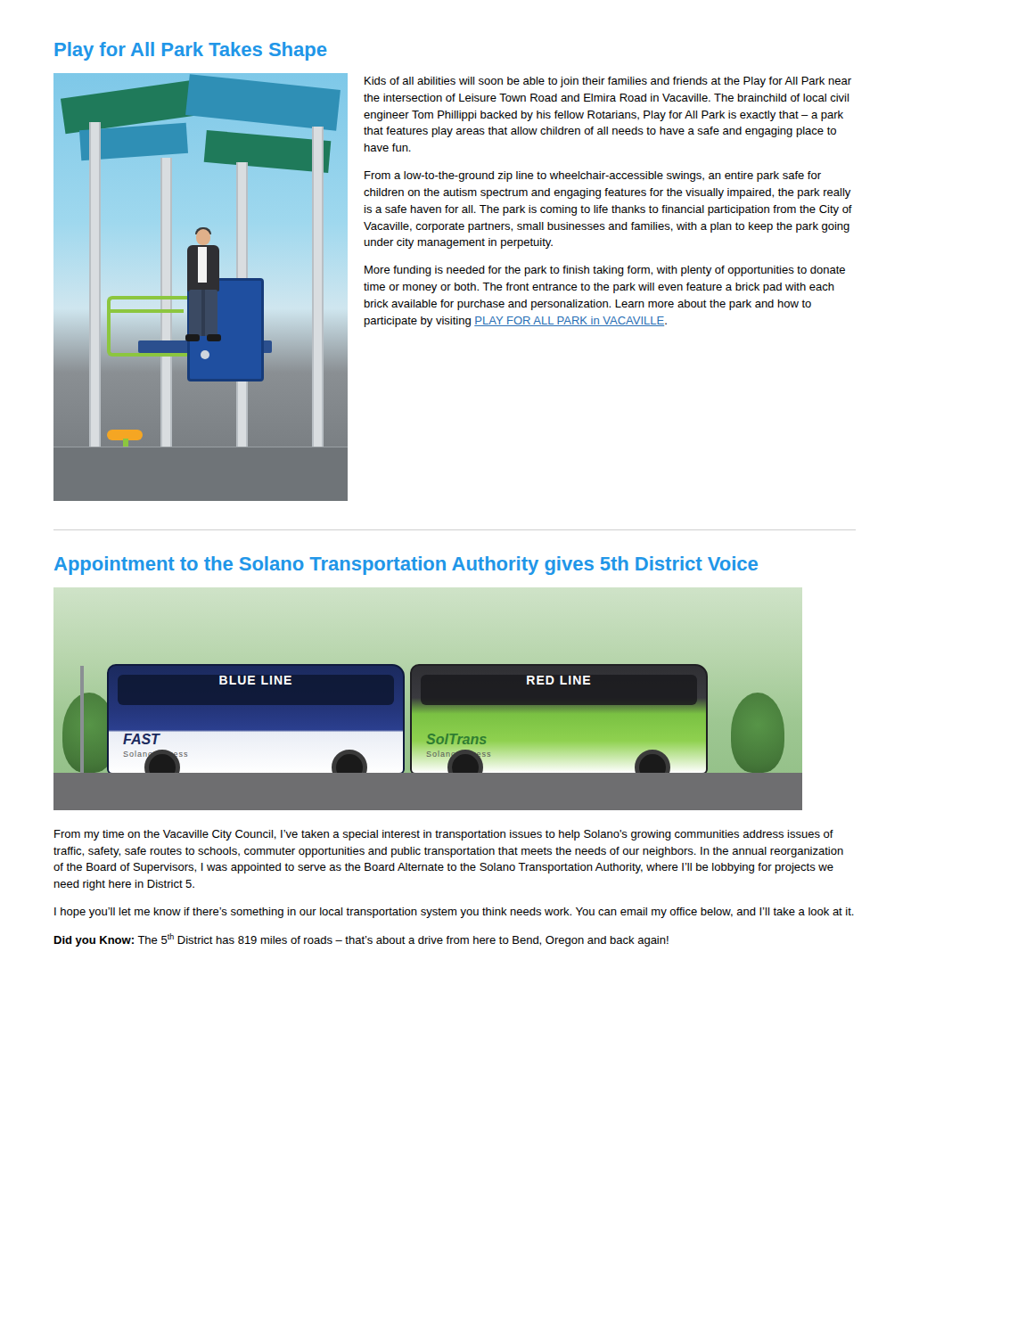Play for All Park Takes Shape
Kids of all abilities will soon be able to join their families and friends at the Play for All Park near the intersection of Leisure Town Road and Elmira Road in Vacaville. The brainchild of local civil engineer Tom Phillippi backed by his fellow Rotarians, Play for All Park is exactly that – a park that features play areas that allow children of all needs to have a safe and engaging place to have fun.
From a low-to-the-ground zip line to wheelchair-accessible swings, an entire park safe for children on the autism spectrum and engaging features for the visually impaired, the park really is a safe haven for all. The park is coming to life thanks to financial participation from the City of Vacaville, corporate partners, small businesses and families, with a plan to keep the park going under city management in perpetuity.
More funding is needed for the park to finish taking form, with plenty of opportunities to donate time or money or both. The front entrance to the park will even feature a brick pad with each brick available for purchase and personalization. Learn more about the park and how to participate by visiting PLAY FOR ALL PARK in VACAVILLE.
Appointment to the Solano Transportation Authority gives 5th District Voice
BLUE LINE
FAST SolanoExpress
RED LINE
SolTrans SolanoExpress
From my time on the Vacaville City Council, I’ve taken a special interest in transportation issues to help Solano's growing communities address issues of traffic, safety, safe routes to schools, commuter opportunities and public transportation that meets the needs of our neighbors. In the annual reorganization of the Board of Supervisors, I was appointed to serve as the Board Alternate to the Solano Transportation Authority, where I’ll be lobbying for projects we need right here in District 5.
I hope you’ll let me know if there’s something in our local transportation system you think needs work. You can email my office below, and I’ll take a look at it.
Did you Know: The 5th District has 819 miles of roads – that’s about a drive from here to Bend, Oregon and back again!